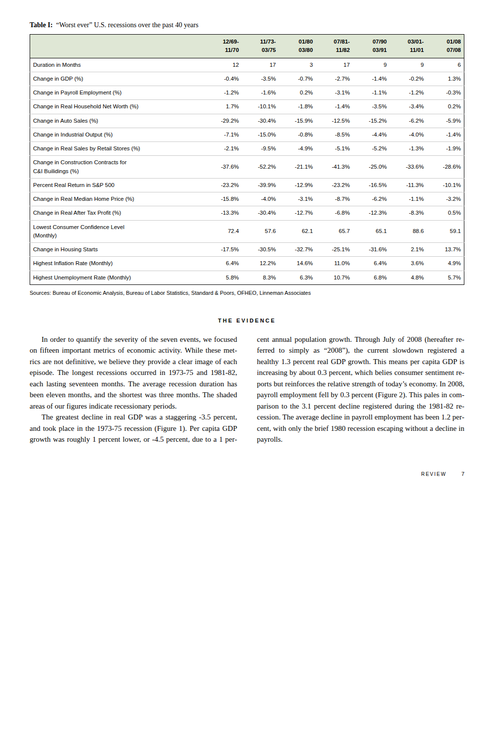Table I: “Worst ever” U.S. recessions over the past 40 years
| | 12/69- 11/70 | 11/73- 03/75 | 01/80 03/80 | 07/81- 11/82 | 07/90 03/91 | 03/01- 11/01 | 01/08 07/08 |
| --- | --- | --- | --- | --- | --- | --- | --- |
| Duration in Months | 12 | 17 | 3 | 17 | 9 | 9 | 6 |
| Change in GDP (%) | -0.4% | -3.5% | -0.7% | -2.7% | -1.4% | -0.2% | 1.3% |
| Change in Payroll Employment (%) | -1.2% | -1.6% | 0.2% | -3.1% | -1.1% | -1.2% | -0.3% |
| Change in Real Household Net Worth (%) | 1.7% | -10.1% | -1.8% | -1.4% | -3.5% | -3.4% | 0.2% |
| Change in Auto Sales (%) | -29.2% | -30.4% | -15.9% | -12.5% | -15.2% | -6.2% | -5.9% |
| Change in Industrial Output (%) | -7.1% | -15.0% | -0.8% | -8.5% | -4.4% | -4.0% | -1.4% |
| Change in Real Sales by Retail Stores (%) | -2.1% | -9.5% | -4.9% | -5.1% | -5.2% | -1.3% | -1.9% |
| Change in Construction Contracts for C&I Builidings (%) | -37.6% | -52.2% | -21.1% | -41.3% | -25.0% | -33.6% | -28.6% |
| Percent Real Return in S&P 500 | -23.2% | -39.9% | -12.9% | -23.2% | -16.5% | -11.3% | -10.1% |
| Change in Real Median Home Price (%) | -15.8% | -4.0% | -3.1% | -8.7% | -6.2% | -1.1% | -3.2% |
| Change in Real After Tax Profit (%) | -13.3% | -30.4% | -12.7% | -6.8% | -12.3% | -8.3% | 0.5% |
| Lowest Consumer Confidence Level (Monthly) | 72.4 | 57.6 | 62.1 | 65.7 | 65.1 | 88.6 | 59.1 |
| Change in Housing Starts | -17.5% | -30.5% | -32.7% | -25.1% | -31.6% | 2.1% | 13.7% |
| Highest Inflation Rate (Monthly) | 6.4% | 12.2% | 14.6% | 11.0% | 6.4% | 3.6% | 4.9% |
| Highest Unemployment Rate (Monthly) | 5.8% | 8.3% | 6.3% | 10.7% | 6.8% | 4.8% | 5.7% |
Sources: Bureau of Economic Analysis, Bureau of Labor Statistics, Standard & Poors, OFHEO, Linneman Associates
THE EVIDENCE
In order to quantify the severity of the seven events, we focused on fifteen important metrics of economic activity. While these metrics are not definitive, we believe they provide a clear image of each episode. The longest recessions occurred in 1973-75 and 1981-82, each lasting seventeen months. The average recession duration has been eleven months, and the shortest was three months. The shaded areas of our figures indicate recessionary periods.
The greatest decline in real GDP was a staggering -3.5 percent, and took place in the 1973-75 recession (Figure 1). Per capita GDP growth was roughly 1 percent lower, or -4.5 percent, due to a 1 percent annual population growth. Through July of 2008 (hereafter referred to simply as “2008”), the current slowdown registered a healthy 1.3 percent real GDP growth. This means per capita GDP is increasing by about 0.3 percent, which belies consumer sentiment reports but reinforces the relative strength of today’s economy. In 2008, payroll employment fell by 0.3 percent (Figure 2). This pales in comparison to the 3.1 percent decline registered during the 1981-82 recession. The average decline in payroll employment has been 1.2 percent, with only the brief 1980 recession escaping without a decline in payrolls.
REVIEW7